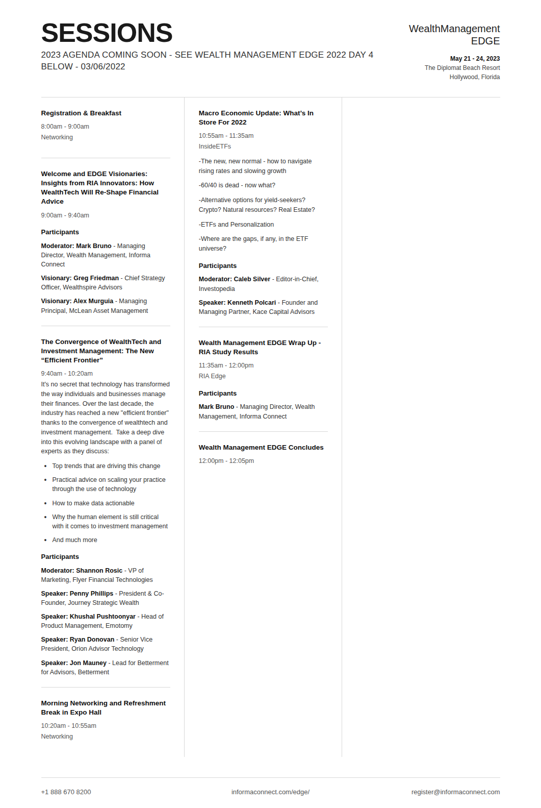SESSIONS
2023 AGENDA COMING SOON - SEE WEALTH MANAGEMENT EDGE 2022 DAY 4 BELOW - 03/06/2022
WealthManagementEDGE
May 21 - 24, 2023
The Diplomat Beach Resort
Hollywood, Florida
Registration & Breakfast
8:00am - 9:00am
Networking
Welcome and EDGE Visionaries: Insights from RIA Innovators: How WealthTech Will Re-Shape Financial Advice
9:00am - 9:40am
Participants
Moderator: Mark Bruno - Managing Director, Wealth Management, Informa Connect
Visionary: Greg Friedman - Chief Strategy Officer, Wealthspire Advisors
Visionary: Alex Murguia - Managing Principal, McLean Asset Management
The Convergence of WealthTech and Investment Management: The New “Efficient Frontier”
9:40am - 10:20am
It's no secret that technology has transformed the way individuals and businesses manage their finances. Over the last decade, the industry has reached a new "efficient frontier" thanks to the convergence of wealthtech and investment management. Take a deep dive into this evolving landscape with a panel of experts as they discuss:
Top trends that are driving this change
Practical advice on scaling your practice through the use of technology
How to make data actionable
Why the human element is still critical with it comes to investment management
And much more
Participants
Moderator: Shannon Rosic - VP of Marketing, Flyer Financial Technologies
Speaker: Penny Phillips - President & Co-Founder, Journey Strategic Wealth
Speaker: Khushal Pushtoonyar - Head of Product Management, Emotomy
Speaker: Ryan Donovan - Senior Vice President, Orion Advisor Technology
Speaker: Jon Mauney - Lead for Betterment for Advisors, Betterment
Morning Networking and Refreshment Break in Expo Hall
10:20am - 10:55am
Networking
Macro Economic Update: What’s In Store For 2022
10:55am - 11:35am
InsideETFs
-The new, new normal - how to navigate rising rates and slowing growth
-60/40 is dead - now what?
-Alternative options for yield-seekers? Crypto? Natural resources? Real Estate?
-ETFs and Personalization
-Where are the gaps, if any, in the ETF universe?
Participants
Moderator: Caleb Silver - Editor-in-Chief, Investopedia
Speaker: Kenneth Polcari - Founder and Managing Partner, Kace Capital Advisors
Wealth Management EDGE Wrap Up - RIA Study Results
11:35am - 12:00pm
RIA Edge
Participants
Mark Bruno - Managing Director, Wealth Management, Informa Connect
Wealth Management EDGE Concludes
12:00pm - 12:05pm
+1 888 670 8200
informaconnect.com/edge/
register@informaconnect.com